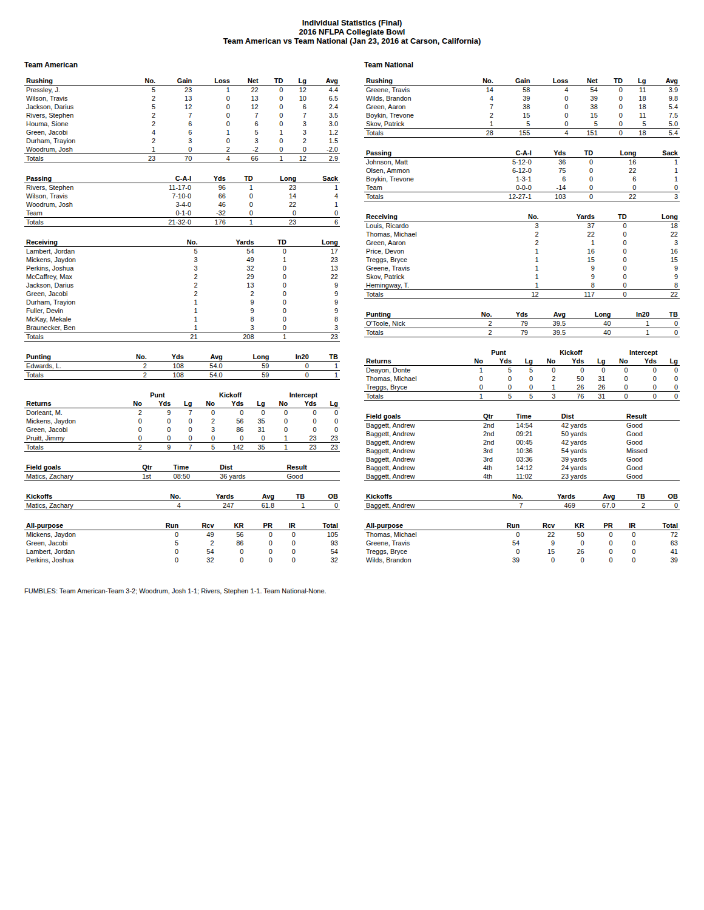Individual Statistics (Final)
2016 NFLPA Collegiate Bowl
Team American vs Team National (Jan 23, 2016 at Carson, California)
Team American
| Rushing | No. | Gain | Loss | Net | TD | Lg | Avg |
| --- | --- | --- | --- | --- | --- | --- | --- |
| Pressley, J. | 5 | 23 | 1 | 22 | 0 | 12 | 4.4 |
| Wilson, Travis | 2 | 13 | 0 | 13 | 0 | 10 | 6.5 |
| Jackson, Darius | 5 | 12 | 0 | 12 | 0 | 6 | 2.4 |
| Rivers, Stephen | 2 | 7 | 0 | 7 | 0 | 7 | 3.5 |
| Houma, Sione | 2 | 6 | 0 | 6 | 0 | 3 | 3.0 |
| Green, Jacobi | 4 | 6 | 1 | 5 | 1 | 3 | 1.2 |
| Durham, Trayion | 2 | 3 | 0 | 3 | 0 | 2 | 1.5 |
| Woodrum, Josh | 1 | 0 | 2 | -2 | 0 | 0 | -2.0 |
| Totals | 23 | 70 | 4 | 66 | 1 | 12 | 2.9 |
| Passing | C-A-I | Yds | TD | Long | Sack |
| --- | --- | --- | --- | --- | --- |
| Rivers, Stephen | 11-17-0 | 96 | 1 | 23 | 1 |
| Wilson, Travis | 7-10-0 | 66 | 0 | 14 | 4 |
| Woodrum, Josh | 3-4-0 | 46 | 0 | 22 | 1 |
| Team | 0-1-0 | -32 | 0 | 0 | 0 |
| Totals | 21-32-0 | 176 | 1 | 23 | 6 |
| Receiving | No. | Yards | TD | Long |
| --- | --- | --- | --- | --- |
| Lambert, Jordan | 5 | 54 | 0 | 17 |
| Mickens, Jaydon | 3 | 49 | 1 | 23 |
| Perkins, Joshua | 3 | 32 | 0 | 13 |
| McCaffrey, Max | 2 | 29 | 0 | 22 |
| Jackson, Darius | 2 | 13 | 0 | 9 |
| Green, Jacobi | 2 | 2 | 0 | 9 |
| Durham, Trayion | 1 | 9 | 0 | 9 |
| Fuller, Devin | 1 | 9 | 0 | 9 |
| McKay, Mekale | 1 | 8 | 0 | 8 |
| Braunecker, Ben | 1 | 3 | 0 | 3 |
| Totals | 21 | 208 | 1 | 23 |
| Punting | No. | Yds | Avg | Long | In20 | TB |
| --- | --- | --- | --- | --- | --- | --- |
| Edwards, L. | 2 | 108 | 54.0 | 59 | 0 | 1 |
| Totals | 2 | 108 | 54.0 | 59 | 0 | 1 |
| | Punt | Kickoff | Intercept |
| --- | --- | --- | --- |
| Returns | No | Yds | Lg | No | Yds | Lg | No | Yds | Lg |
| Dorleant, M. | 2 | 9 | 7 | 0 | 0 | 0 | 0 | 0 | 0 |
| Mickens, Jaydon | 0 | 0 | 0 | 2 | 56 | 35 | 0 | 0 | 0 |
| Green, Jacobi | 0 | 0 | 0 | 3 | 86 | 31 | 0 | 0 | 0 |
| Pruitt, Jimmy | 0 | 0 | 0 | 0 | 0 | 0 | 1 | 23 | 23 |
| Totals | 2 | 9 | 7 | 5 | 142 | 35 | 1 | 23 | 23 |
| Field goals | Qtr | Time | Dist | Result |
| --- | --- | --- | --- | --- |
| Matics, Zachary | 1st | 08:50 | 36 yards | Good |
| Kickoffs | No. | Yards | Avg | TB | OB |
| --- | --- | --- | --- | --- | --- |
| Matics, Zachary | 4 | 247 | 61.8 | 1 | 0 |
| All-purpose | Run | Rcv | KR | PR | IR | Total |
| --- | --- | --- | --- | --- | --- | --- |
| Mickens, Jaydon | 0 | 49 | 56 | 0 | 0 | 105 |
| Green, Jacobi | 5 | 2 | 86 | 0 | 0 | 93 |
| Lambert, Jordan | 0 | 54 | 0 | 0 | 0 | 54 |
| Perkins, Joshua | 0 | 32 | 0 | 0 | 0 | 32 |
Team National
| Rushing | No. | Gain | Loss | Net | TD | Lg | Avg |
| --- | --- | --- | --- | --- | --- | --- | --- |
| Greene, Travis | 14 | 58 | 4 | 54 | 0 | 11 | 3.9 |
| Wilds, Brandon | 4 | 39 | 0 | 39 | 0 | 18 | 9.8 |
| Green, Aaron | 7 | 38 | 0 | 38 | 0 | 18 | 5.4 |
| Boykin, Trevone | 2 | 15 | 0 | 15 | 0 | 11 | 7.5 |
| Skov, Patrick | 1 | 5 | 0 | 5 | 0 | 5 | 5.0 |
| Totals | 28 | 155 | 4 | 151 | 0 | 18 | 5.4 |
| Passing | C-A-I | Yds | TD | Long | Sack |
| --- | --- | --- | --- | --- | --- |
| Johnson, Matt | 5-12-0 | 36 | 0 | 16 | 1 |
| Olsen, Ammon | 6-12-0 | 75 | 0 | 22 | 1 |
| Boykin, Trevone | 1-3-1 | 6 | 0 | 6 | 1 |
| Team | 0-0-0 | -14 | 0 | 0 | 0 |
| Totals | 12-27-1 | 103 | 0 | 22 | 3 |
| Receiving | No. | Yards | TD | Long |
| --- | --- | --- | --- | --- |
| Louis, Ricardo | 3 | 37 | 0 | 18 |
| Thomas, Michael | 2 | 22 | 0 | 22 |
| Green, Aaron | 2 | 1 | 0 | 3 |
| Price, Devon | 1 | 16 | 0 | 16 |
| Treggs, Bryce | 1 | 15 | 0 | 15 |
| Greene, Travis | 1 | 9 | 0 | 9 |
| Skov, Patrick | 1 | 9 | 0 | 9 |
| Hemingway, T. | 1 | 8 | 0 | 8 |
| Totals | 12 | 117 | 0 | 22 |
| Punting | No. | Yds | Avg | Long | In20 | TB |
| --- | --- | --- | --- | --- | --- | --- |
| O'Toole, Nick | 2 | 79 | 39.5 | 40 | 1 | 0 |
| Totals | 2 | 79 | 39.5 | 40 | 1 | 0 |
| | Punt | Kickoff | Intercept |
| --- | --- | --- | --- |
| Returns | No | Yds | Lg | No | Yds | Lg | No | Yds | Lg |
| Deayon, Donte | 1 | 5 | 5 | 0 | 0 | 0 | 0 | 0 | 0 |
| Thomas, Michael | 0 | 0 | 0 | 2 | 50 | 31 | 0 | 0 | 0 |
| Treggs, Bryce | 0 | 0 | 0 | 1 | 26 | 26 | 0 | 0 | 0 |
| Totals | 1 | 5 | 5 | 3 | 76 | 31 | 0 | 0 | 0 |
| Field goals | Qtr | Time | Dist | Result |
| --- | --- | --- | --- | --- |
| Baggett, Andrew | 2nd | 14:54 | 42 yards | Good |
| Baggett, Andrew | 2nd | 09:21 | 50 yards | Good |
| Baggett, Andrew | 2nd | 00:45 | 42 yards | Good |
| Baggett, Andrew | 3rd | 10:36 | 54 yards | Missed |
| Baggett, Andrew | 3rd | 03:36 | 39 yards | Good |
| Baggett, Andrew | 4th | 14:12 | 24 yards | Good |
| Baggett, Andrew | 4th | 11:02 | 23 yards | Good |
| Kickoffs | No. | Yards | Avg | TB | OB |
| --- | --- | --- | --- | --- | --- |
| Baggett, Andrew | 7 | 469 | 67.0 | 2 | 0 |
| All-purpose | Run | Rcv | KR | PR | IR | Total |
| --- | --- | --- | --- | --- | --- | --- |
| Thomas, Michael | 0 | 22 | 50 | 0 | 0 | 72 |
| Greene, Travis | 54 | 9 | 0 | 0 | 0 | 63 |
| Treggs, Bryce | 0 | 15 | 26 | 0 | 0 | 41 |
| Wilds, Brandon | 39 | 0 | 0 | 0 | 0 | 39 |
FUMBLES: Team American-Team 3-2; Woodrum, Josh 1-1; Rivers, Stephen 1-1. Team National-None.